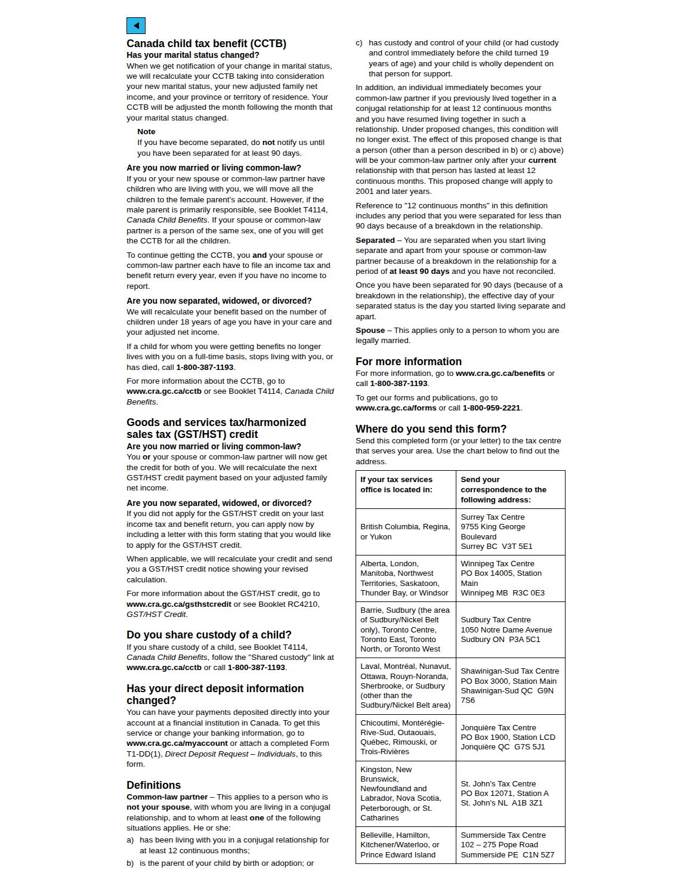Canada child tax benefit (CCTB)
Has your marital status changed?
When we get notification of your change in marital status, we will recalculate your CCTB taking into consideration your new marital status, your new adjusted family net income, and your province or territory of residence. Your CCTB will be adjusted the month following the month that your marital status changed.
Note If you have become separated, do not notify us until you have been separated for at least 90 days.
Are you now married or living common-law?
If you or your new spouse or common-law partner have children who are living with you, we will move all the children to the female parent's account. However, if the male parent is primarily responsible, see Booklet T4114, Canada Child Benefits. If your spouse or common-law partner is a person of the same sex, one of you will get the CCTB for all the children.
To continue getting the CCTB, you and your spouse or common-law partner each have to file an income tax and benefit return every year, even if you have no income to report.
Are you now separated, widowed, or divorced?
We will recalculate your benefit based on the number of children under 18 years of age you have in your care and your adjusted net income.
If a child for whom you were getting benefits no longer lives with you on a full-time basis, stops living with you, or has died, call 1-800-387-1193.
For more information about the CCTB, go to www.cra.gc.ca/cctb or see Booklet T4114, Canada Child Benefits.
Goods and services tax/harmonized
sales tax (GST/HST) credit
Are you now married or living common-law?
You or your spouse or common-law partner will now get the credit for both of you. We will recalculate the next GST/HST credit payment based on your adjusted family net income.
Are you now separated, widowed, or divorced?
If you did not apply for the GST/HST credit on your last income tax and benefit return, you can apply now by including a letter with this form stating that you would like to apply for the GST/HST credit.
When applicable, we will recalculate your credit and send you a GST/HST credit notice showing your revised calculation.
For more information about the GST/HST credit, go to www.cra.gc.ca/gsthstcredit or see Booklet RC4210, GST/HST Credit.
Do you share custody of a child?
If you share custody of a child, see Booklet T4114, Canada Child Benefits, follow the "Shared custody" link at www.cra.gc.ca/cctb or call 1-800-387-1193.
Has your direct deposit information changed?
You can have your payments deposited directly into your account at a financial institution in Canada. To get this service or change your banking information, go to www.cra.gc.ca/myaccount or attach a completed Form T1-DD(1), Direct Deposit Request – Individuals, to this form.
Definitions
Common-law partner – This applies to a person who is not your spouse, with whom you are living in a conjugal relationship, and to whom at least one of the following situations applies. He or she:
a) has been living with you in a conjugal relationship for at least 12 continuous months;
b) is the parent of your child by birth or adoption; or
c) has custody and control of your child (or had custody and control immediately before the child turned 19 years of age) and your child is wholly dependent on that person for support.
In addition, an individual immediately becomes your common-law partner if you previously lived together in a conjugal relationship for at least 12 continuous months and you have resumed living together in such a relationship. Under proposed changes, this condition will no longer exist. The effect of this proposed change is that a person (other than a person described in b) or c) above) will be your common-law partner only after your current relationship with that person has lasted at least 12 continuous months. This proposed change will apply to 2001 and later years.
Reference to "12 continuous months" in this definition includes any period that you were separated for less than 90 days because of a breakdown in the relationship.
Separated – You are separated when you start living separate and apart from your spouse or common-law partner because of a breakdown in the relationship for a period of at least 90 days and you have not reconciled.
Once you have been separated for 90 days (because of a breakdown in the relationship), the effective day of your separated status is the day you started living separate and apart.
Spouse – This applies only to a person to whom you are legally married.
For more information
For more information, go to www.cra.gc.ca/benefits or call 1-800-387-1193.
To get our forms and publications, go to www.cra.gc.ca/forms or call 1-800-959-2221.
Where do you send this form?
Send this completed form (or your letter) to the tax centre that serves your area. Use the chart below to find out the address.
| If your tax services office is located in: | Send your correspondence to the following address: |
| --- | --- |
| British Columbia, Regina, or Yukon | Surrey Tax Centre 9755 King George Boulevard Surrey BC V3T 5E1 |
| Alberta, London, Manitoba, Northwest Territories, Saskatoon, Thunder Bay, or Windsor | Winnipeg Tax Centre PO Box 14005, Station Main Winnipeg MB R3C 0E3 |
| Barrie, Sudbury (the area of Sudbury/Nickel Belt only), Toronto Centre, Toronto East, Toronto North, or Toronto West | Sudbury Tax Centre 1050 Notre Dame Avenue Sudbury ON P3A 5C1 |
| Laval, Montréal, Nunavut, Ottawa, Rouyn-Noranda, Sherbrooke, or Sudbury (other than the Sudbury/Nickel Belt area) | Shawinigan-Sud Tax Centre PO Box 3000, Station Main Shawinigan-Sud QC G9N 7S6 |
| Chicoutimi, Montérégie-Rive-Sud, Outaouais, Québec, Rimouski, or Trois-Rivières | Jonquière Tax Centre PO Box 1900, Station LCD Jonquière QC G7S 5J1 |
| Kingston, New Brunswick, Newfoundland and Labrador, Nova Scotia, Peterborough, or St. Catharines | St. John's Tax Centre PO Box 12071, Station A St. John's NL A1B 3Z1 |
| Belleville, Hamilton, Kitchener/Waterloo, or Prince Edward Island | Summerside Tax Centre 102 – 275 Pope Road Summerside PE C1N 5Z7 |